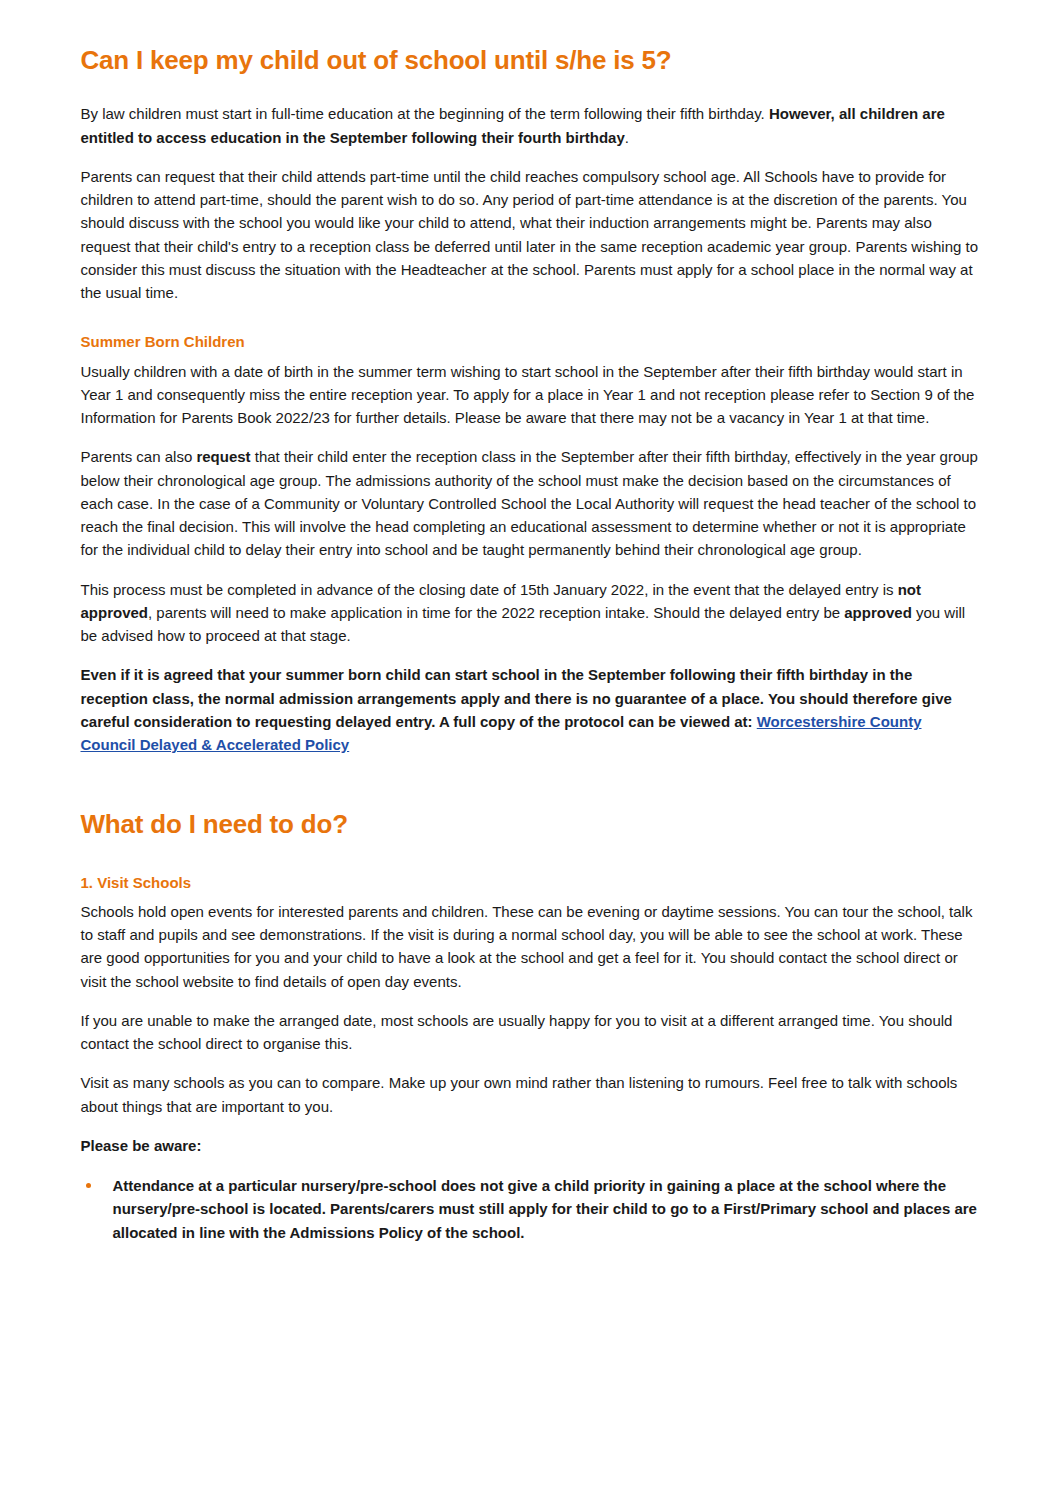Can I keep my child out of school until s/he is 5?
By law children must start in full-time education at the beginning of the term following their fifth birthday. However, all children are entitled to access education in the September following their fourth birthday.
Parents can request that their child attends part-time until the child reaches compulsory school age. All Schools have to provide for children to attend part-time, should the parent wish to do so. Any period of part-time attendance is at the discretion of the parents. You should discuss with the school you would like your child to attend, what their induction arrangements might be. Parents may also request that their child's entry to a reception class be deferred until later in the same reception academic year group. Parents wishing to consider this must discuss the situation with the Headteacher at the school. Parents must apply for a school place in the normal way at the usual time.
Summer Born Children
Usually children with a date of birth in the summer term wishing to start school in the September after their fifth birthday would start in Year 1 and consequently miss the entire reception year. To apply for a place in Year 1 and not reception please refer to Section 9 of the Information for Parents Book 2022/23 for further details. Please be aware that there may not be a vacancy in Year 1 at that time.
Parents can also request that their child enter the reception class in the September after their fifth birthday, effectively in the year group below their chronological age group. The admissions authority of the school must make the decision based on the circumstances of each case. In the case of a Community or Voluntary Controlled School the Local Authority will request the head teacher of the school to reach the final decision. This will involve the head completing an educational assessment to determine whether or not it is appropriate for the individual child to delay their entry into school and be taught permanently behind their chronological age group.
This process must be completed in advance of the closing date of 15th January 2022, in the event that the delayed entry is not approved, parents will need to make application in time for the 2022 reception intake. Should the delayed entry be approved you will be advised how to proceed at that stage.
Even if it is agreed that your summer born child can start school in the September following their fifth birthday in the reception class, the normal admission arrangements apply and there is no guarantee of a place. You should therefore give careful consideration to requesting delayed entry. A full copy of the protocol can be viewed at: Worcestershire County Council Delayed & Accelerated Policy
What do I need to do?
1. Visit Schools
Schools hold open events for interested parents and children. These can be evening or daytime sessions. You can tour the school, talk to staff and pupils and see demonstrations. If the visit is during a normal school day, you will be able to see the school at work. These are good opportunities for you and your child to have a look at the school and get a feel for it. You should contact the school direct or visit the school website to find details of open day events.
If you are unable to make the arranged date, most schools are usually happy for you to visit at a different arranged time. You should contact the school direct to organise this.
Visit as many schools as you can to compare. Make up your own mind rather than listening to rumours. Feel free to talk with schools about things that are important to you.
Please be aware:
Attendance at a particular nursery/pre-school does not give a child priority in gaining a place at the school where the nursery/pre-school is located. Parents/carers must still apply for their child to go to a First/Primary school and places are allocated in line with the Admissions Policy of the school.